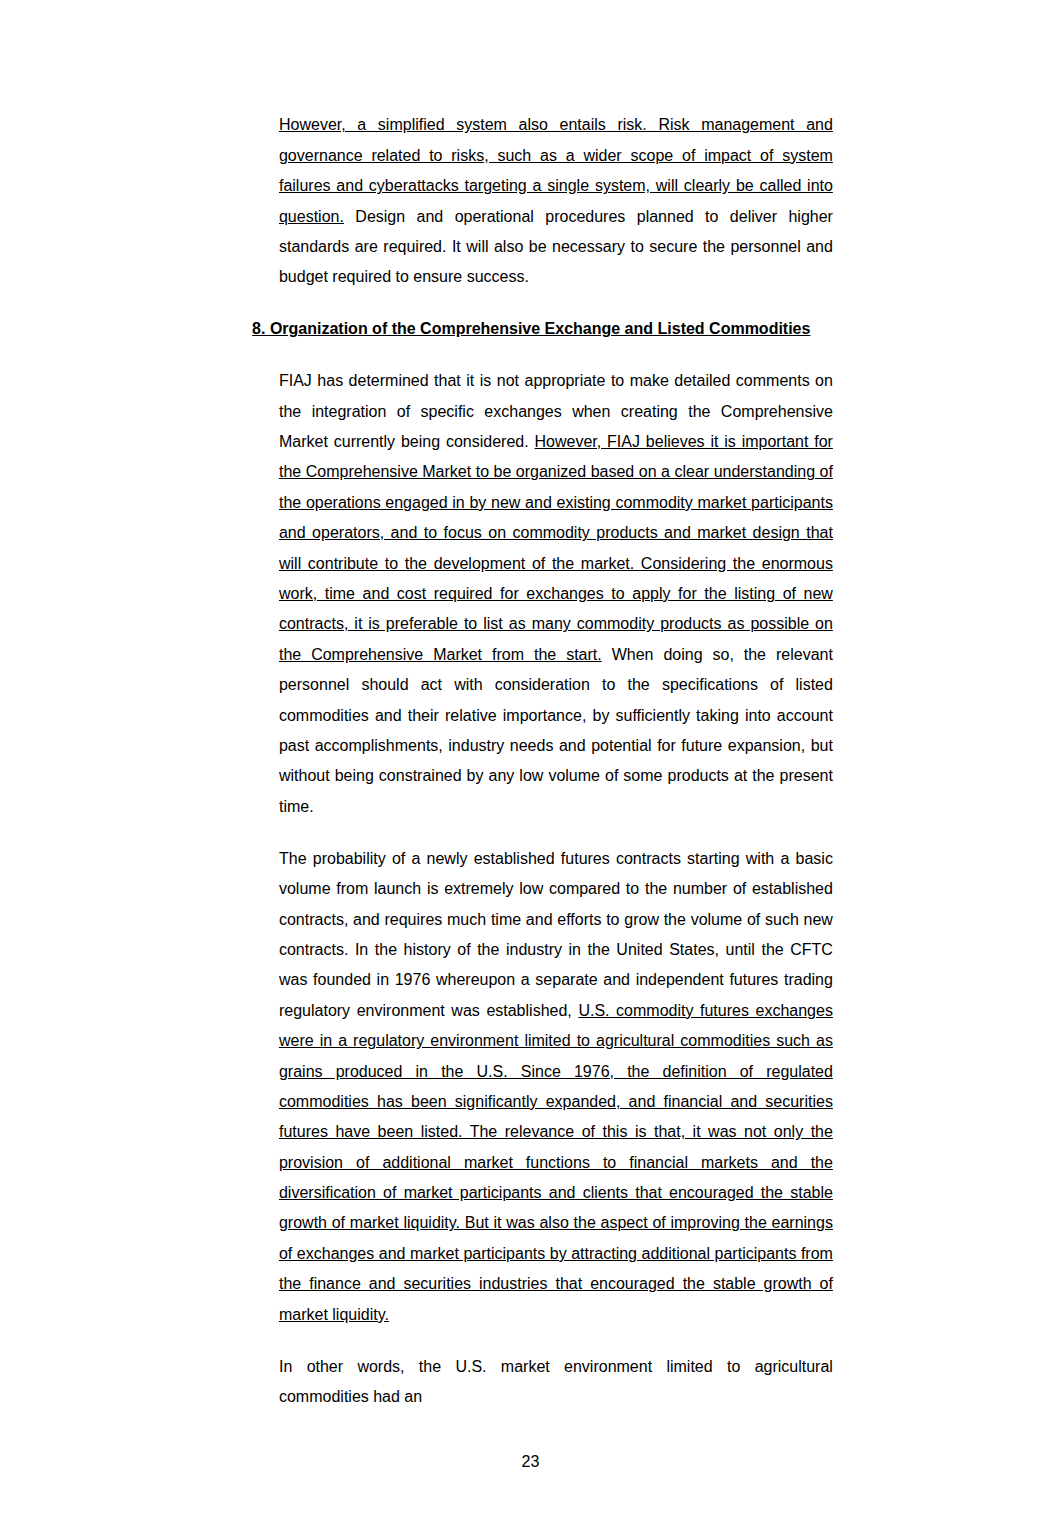However, a simplified system also entails risk. Risk management and governance related to risks, such as a wider scope of impact of system failures and cyberattacks targeting a single system, will clearly be called into question. Design and operational procedures planned to deliver higher standards are required. It will also be necessary to secure the personnel and budget required to ensure success.
8. Organization of the Comprehensive Exchange and Listed Commodities
FIAJ has determined that it is not appropriate to make detailed comments on the integration of specific exchanges when creating the Comprehensive Market currently being considered. However, FIAJ believes it is important for the Comprehensive Market to be organized based on a clear understanding of the operations engaged in by new and existing commodity market participants and operators, and to focus on commodity products and market design that will contribute to the development of the market. Considering the enormous work, time and cost required for exchanges to apply for the listing of new contracts, it is preferable to list as many commodity products as possible on the Comprehensive Market from the start. When doing so, the relevant personnel should act with consideration to the specifications of listed commodities and their relative importance, by sufficiently taking into account past accomplishments, industry needs and potential for future expansion, but without being constrained by any low volume of some products at the present time.
The probability of a newly established futures contracts starting with a basic volume from launch is extremely low compared to the number of established contracts, and requires much time and efforts to grow the volume of such new contracts. In the history of the industry in the United States, until the CFTC was founded in 1976 whereupon a separate and independent futures trading regulatory environment was established, U.S. commodity futures exchanges were in a regulatory environment limited to agricultural commodities such as grains produced in the U.S. Since 1976, the definition of regulated commodities has been significantly expanded, and financial and securities futures have been listed. The relevance of this is that, it was not only the provision of additional market functions to financial markets and the diversification of market participants and clients that encouraged the stable growth of market liquidity. But it was also the aspect of improving the earnings of exchanges and market participants by attracting additional participants from the finance and securities industries that encouraged the stable growth of market liquidity.
In other words, the U.S. market environment limited to agricultural commodities had an
23